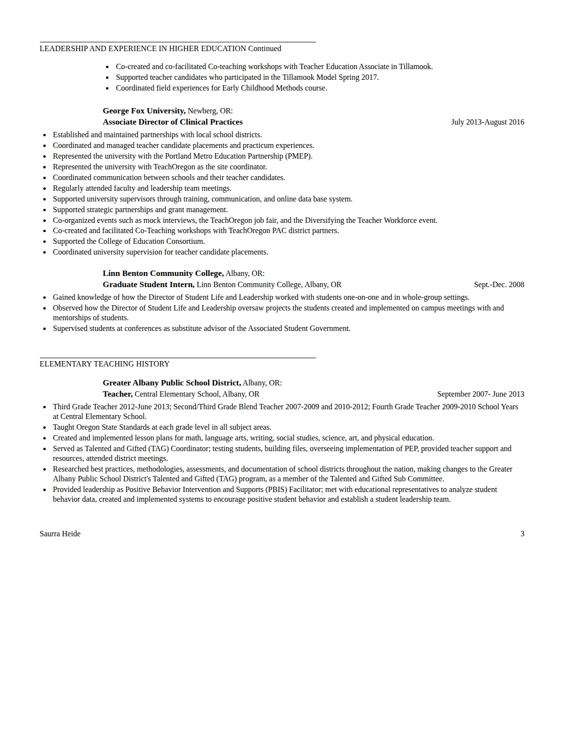LEADERSHIP AND EXPERIENCE IN HIGHER EDUCATION Continued
Co-created and co-facilitated Co-teaching workshops with Teacher Education Associate in Tillamook.
Supported teacher candidates who participated in the Tillamook Model Spring 2017.
Coordinated field experiences for Early Childhood Methods course.
George Fox University, Newberg, OR:
Associate Director of Clinical Practices July 2013-August 2016
Established and maintained partnerships with local school districts.
Coordinated and managed teacher candidate placements and practicum experiences.
Represented the university with the Portland Metro Education Partnership (PMEP).
Represented the university with TeachOregon as the site coordinator.
Coordinated communication between schools and their teacher candidates.
Regularly attended faculty and leadership team meetings.
Supported university supervisors through training, communication, and online data base system.
Supported strategic partnerships and grant management.
Co-organized events such as mock interviews, the TeachOregon job fair, and the Diversifying the Teacher Workforce event.
Co-created and facilitated Co-Teaching workshops with TeachOregon PAC district partners.
Supported the College of Education Consortium.
Coordinated university supervision for teacher candidate placements.
Linn Benton Community College, Albany, OR:
Graduate Student Intern, Linn Benton Community College, Albany, OR Sept.-Dec. 2008
Gained knowledge of how the Director of Student Life and Leadership worked with students one-on-one and in whole-group settings.
Observed how the Director of Student Life and Leadership oversaw projects the students created and implemented on campus meetings with and mentorships of students.
Supervised students at conferences as substitute advisor of the Associated Student Government.
ELEMENTARY TEACHING HISTORY
Greater Albany Public School District, Albany, OR:
Teacher, Central Elementary School, Albany, OR September 2007- June 2013
Third Grade Teacher 2012-June 2013; Second/Third Grade Blend Teacher 2007-2009 and 2010-2012; Fourth Grade Teacher 2009-2010 School Years at Central Elementary School.
Taught Oregon State Standards at each grade level in all subject areas.
Created and implemented lesson plans for math, language arts, writing, social studies, science, art, and physical education.
Served as Talented and Gifted (TAG) Coordinator; testing students, building files, overseeing implementation of PEP, provided teacher support and resources, attended district meetings.
Researched best practices, methodologies, assessments, and documentation of school districts throughout the nation, making changes to the Greater Albany Public School District's Talented and Gifted (TAG) program, as a member of the Talented and Gifted Sub Committee.
Provided leadership as Positive Behavior Intervention and Supports (PBIS) Facilitator; met with educational representatives to analyze student behavior data, created and implemented systems to encourage positive student behavior and establish a student leadership team.
Saurra Heide 3